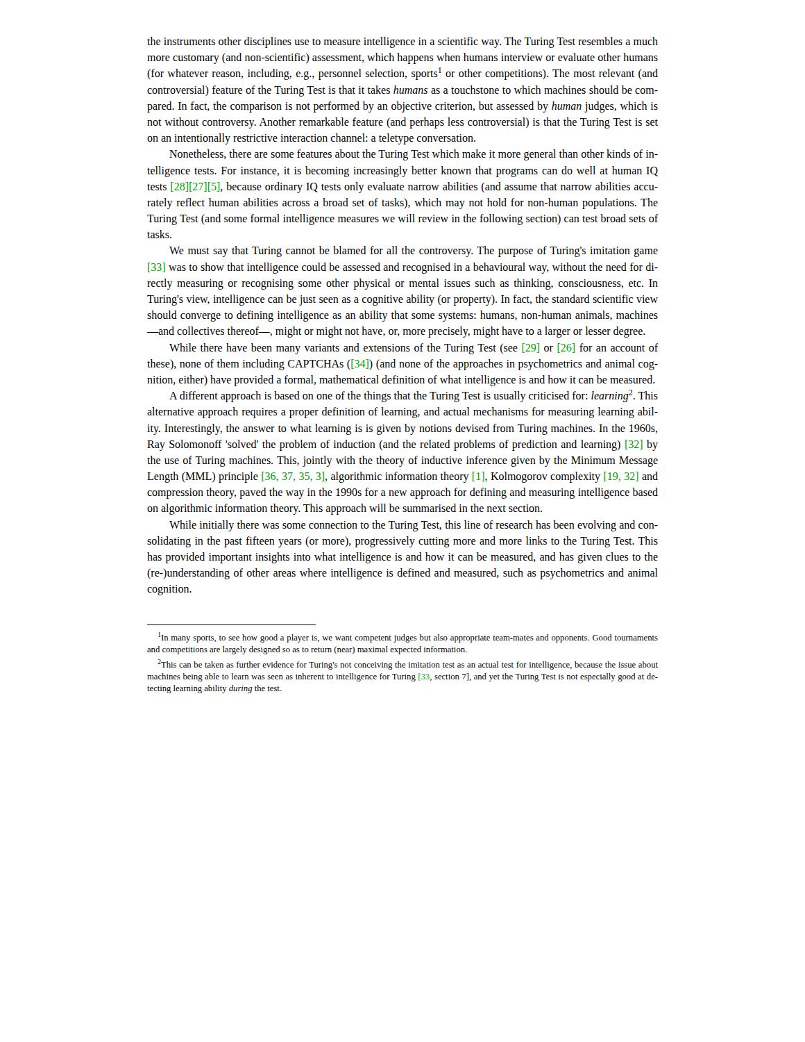the instruments other disciplines use to measure intelligence in a scientific way. The Turing Test resembles a much more customary (and non-scientific) assessment, which happens when humans interview or evaluate other humans (for whatever reason, including, e.g., personnel selection, sports1 or other competitions). The most relevant (and controversial) feature of the Turing Test is that it takes humans as a touchstone to which machines should be compared. In fact, the comparison is not performed by an objective criterion, but assessed by human judges, which is not without controversy. Another remarkable feature (and perhaps less controversial) is that the Turing Test is set on an intentionally restrictive interaction channel: a teletype conversation.
Nonetheless, there are some features about the Turing Test which make it more general than other kinds of intelligence tests. For instance, it is becoming increasingly better known that programs can do well at human IQ tests [28][27][5], because ordinary IQ tests only evaluate narrow abilities (and assume that narrow abilities accurately reflect human abilities across a broad set of tasks), which may not hold for non-human populations. The Turing Test (and some formal intelligence measures we will review in the following section) can test broad sets of tasks.
We must say that Turing cannot be blamed for all the controversy. The purpose of Turing's imitation game [33] was to show that intelligence could be assessed and recognised in a behavioural way, without the need for directly measuring or recognising some other physical or mental issues such as thinking, consciousness, etc. In Turing's view, intelligence can be just seen as a cognitive ability (or property). In fact, the standard scientific view should converge to defining intelligence as an ability that some systems: humans, non-human animals, machines —and collectives thereof—, might or might not have, or, more precisely, might have to a larger or lesser degree.
While there have been many variants and extensions of the Turing Test (see [29] or [26] for an account of these), none of them including CAPTCHAs ([34]) (and none of the approaches in psychometrics and animal cognition, either) have provided a formal, mathematical definition of what intelligence is and how it can be measured.
A different approach is based on one of the things that the Turing Test is usually criticised for: learning2. This alternative approach requires a proper definition of learning, and actual mechanisms for measuring learning ability. Interestingly, the answer to what learning is is given by notions devised from Turing machines. In the 1960s, Ray Solomonoff 'solved' the problem of induction (and the related problems of prediction and learning) [32] by the use of Turing machines. This, jointly with the theory of inductive inference given by the Minimum Message Length (MML) principle [36, 37, 35, 3], algorithmic information theory [1], Kolmogorov complexity [19, 32] and compression theory, paved the way in the 1990s for a new approach for defining and measuring intelligence based on algorithmic information theory. This approach will be summarised in the next section.
While initially there was some connection to the Turing Test, this line of research has been evolving and consolidating in the past fifteen years (or more), progressively cutting more and more links to the Turing Test. This has provided important insights into what intelligence is and how it can be measured, and has given clues to the (re-)understanding of other areas where intelligence is defined and measured, such as psychometrics and animal cognition.
1In many sports, to see how good a player is, we want competent judges but also appropriate team-mates and opponents. Good tournaments and competitions are largely designed so as to return (near) maximal expected information.
2This can be taken as further evidence for Turing's not conceiving the imitation test as an actual test for intelligence, because the issue about machines being able to learn was seen as inherent to intelligence for Turing [33, section 7], and yet the Turing Test is not especially good at detecting learning ability during the test.